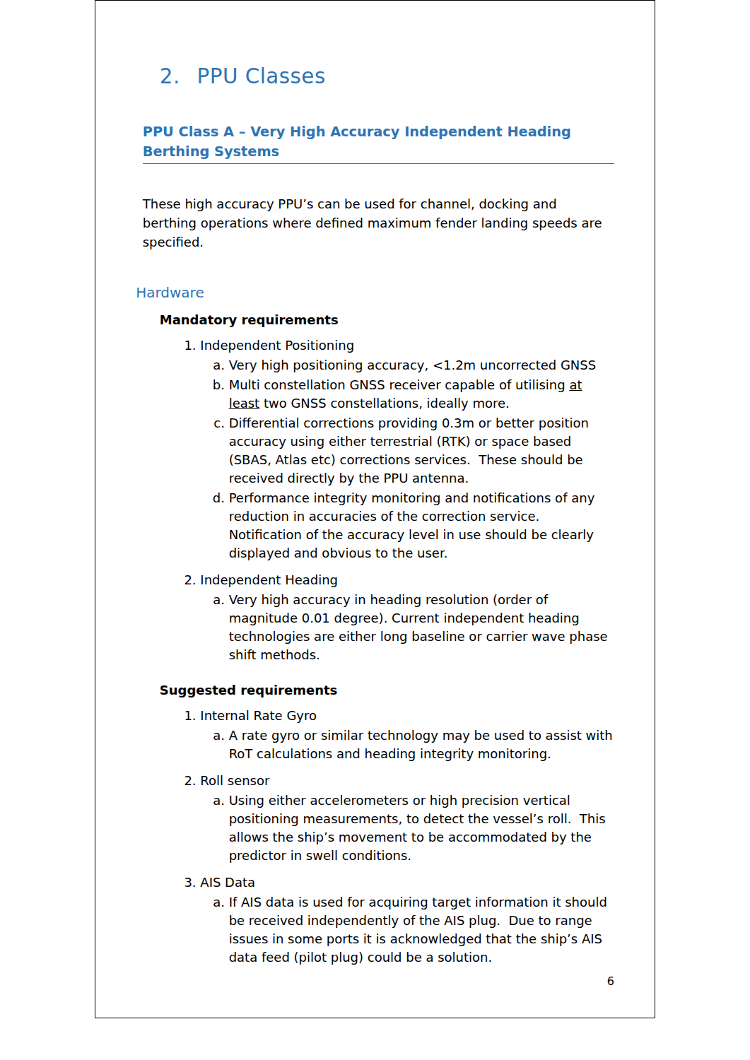2. PPU Classes
PPU Class A – Very High Accuracy Independent Heading Berthing Systems
These high accuracy PPU’s can be used for channel, docking and berthing operations where defined maximum fender landing speeds are specified.
Hardware
Mandatory requirements
Independent Positioning
Very high positioning accuracy, <1.2m uncorrected GNSS
Multi constellation GNSS receiver capable of utilising at least two GNSS constellations, ideally more.
Differential corrections providing 0.3m or better position accuracy using either terrestrial (RTK) or space based (SBAS, Atlas etc) corrections services. These should be received directly by the PPU antenna.
Performance integrity monitoring and notifications of any reduction in accuracies of the correction service. Notification of the accuracy level in use should be clearly displayed and obvious to the user.
Independent Heading
Very high accuracy in heading resolution (order of magnitude 0.01 degree). Current independent heading technologies are either long baseline or carrier wave phase shift methods.
Suggested requirements
Internal Rate Gyro
A rate gyro or similar technology may be used to assist with RoT calculations and heading integrity monitoring.
Roll sensor
Using either accelerometers or high precision vertical positioning measurements, to detect the vessel’s roll. This allows the ship’s movement to be accommodated by the predictor in swell conditions.
AIS Data
If AIS data is used for acquiring target information it should be received independently of the AIS plug. Due to range issues in some ports it is acknowledged that the ship’s AIS data feed (pilot plug) could be a solution.
6